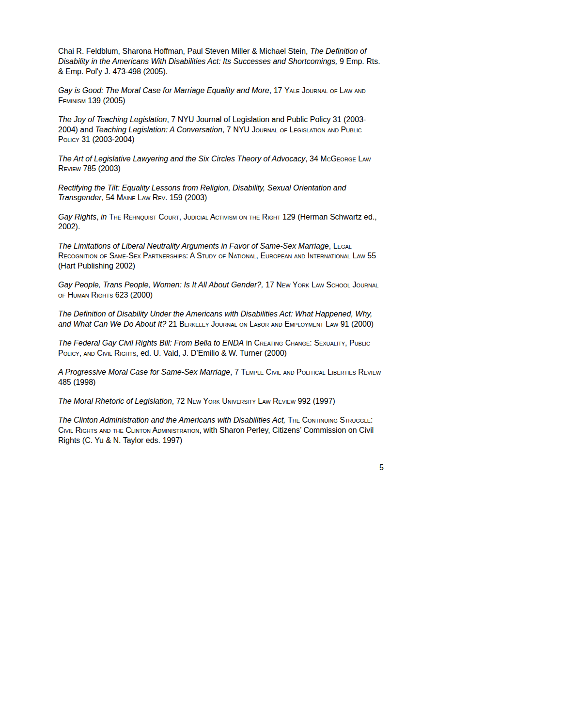Chai R. Feldblum, Sharona Hoffman, Paul Steven Miller & Michael Stein, The Definition of Disability in the Americans With Disabilities Act: Its Successes and Shortcomings, 9 Emp. Rts. & Emp. Pol'y J. 473-498 (2005).
Gay is Good: The Moral Case for Marriage Equality and More, 17 Yale Journal of Law and Feminism 139 (2005)
The Joy of Teaching Legislation, 7 NYU Journal of Legislation and Public Policy 31 (2003-2004) and Teaching Legislation: A Conversation, 7 NYU Journal of Legislation and Public Policy 31 (2003-2004)
The Art of Legislative Lawyering and the Six Circles Theory of Advocacy, 34 McGeorge Law Review 785 (2003)
Rectifying the Tilt: Equality Lessons from Religion, Disability, Sexual Orientation and Transgender, 54 Maine Law Rev. 159 (2003)
Gay Rights, in The Rehnquist Court, Judicial Activism on the Right 129 (Herman Schwartz ed., 2002).
The Limitations of Liberal Neutrality Arguments in Favor of Same-Sex Marriage, Legal Recognition of Same-Sex Partnerships: A Study of National, European and International Law 55 (Hart Publishing 2002)
Gay People, Trans People, Women: Is It All About Gender?, 17 New York Law School Journal of Human Rights 623 (2000)
The Definition of Disability Under the Americans with Disabilities Act: What Happened, Why, and What Can We Do About It? 21 Berkeley Journal on Labor and Employment Law 91 (2000)
The Federal Gay Civil Rights Bill: From Bella to ENDA in Creating Change: Sexuality, Public Policy, and Civil Rights, ed. U. Vaid, J. D’Emilio & W. Turner (2000)
A Progressive Moral Case for Same-Sex Marriage, 7 Temple Civil and Political Liberties Review 485 (1998)
The Moral Rhetoric of Legislation, 72 New York University Law Review 992 (1997)
The Clinton Administration and the Americans with Disabilities Act, The Continuing Struggle: Civil Rights and the Clinton Administration, with Sharon Perley, Citizens’ Commission on Civil Rights (C. Yu & N. Taylor eds. 1997)
5